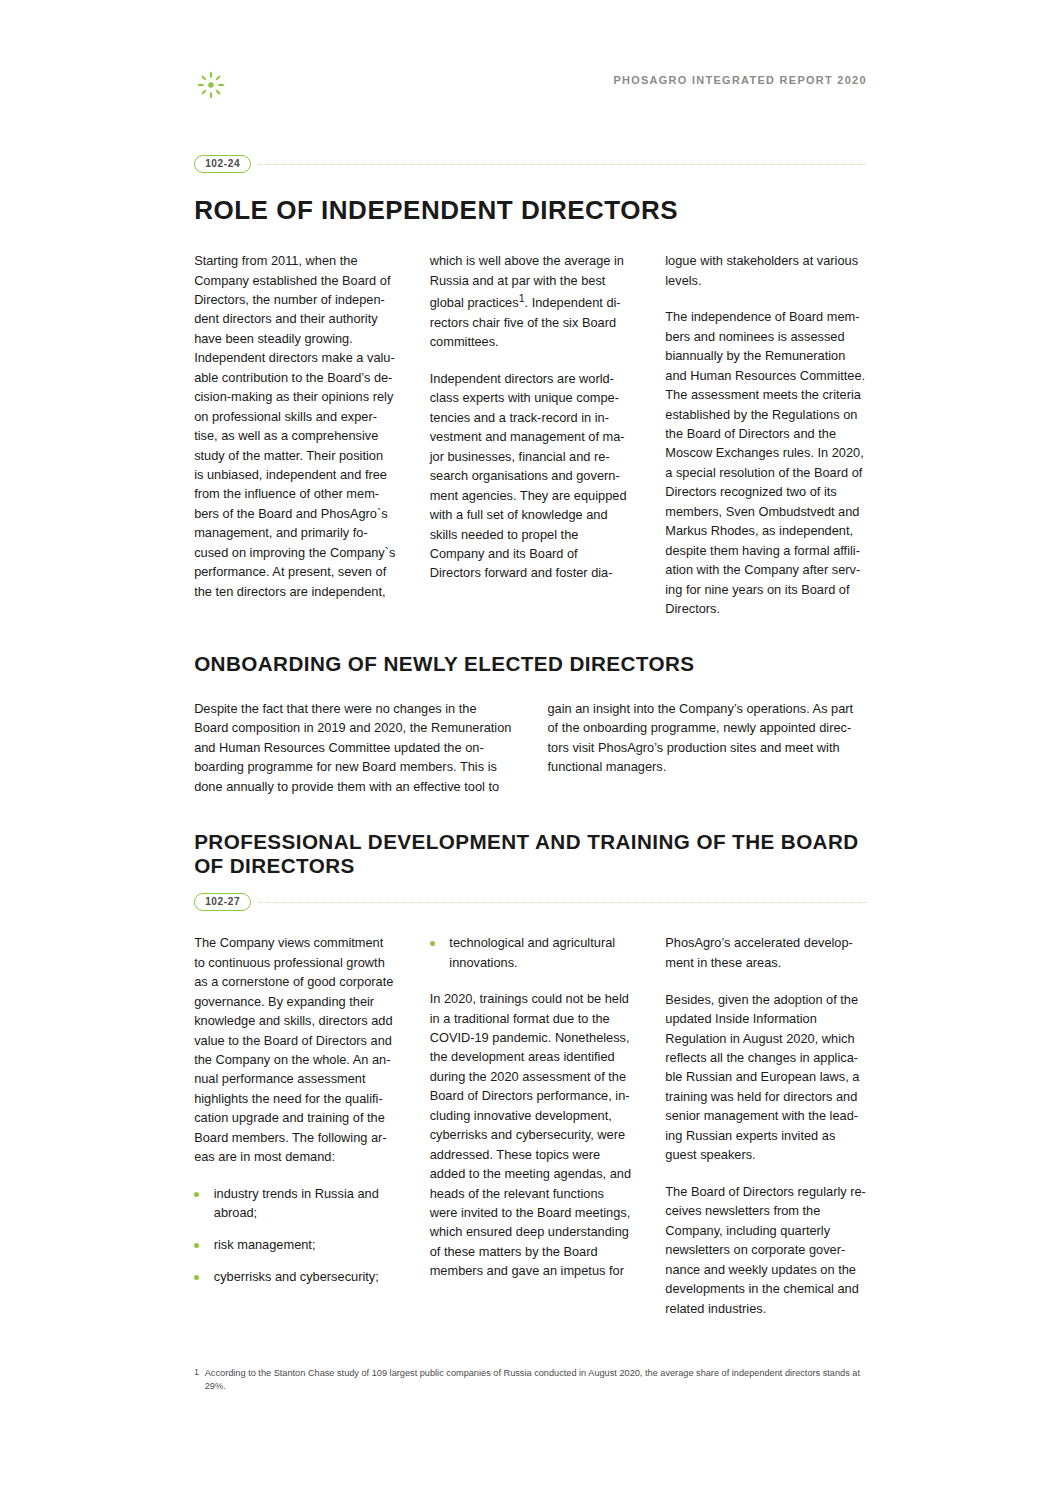PHOSAGRO INTEGRATED REPORT 2020
102-24
Role of independent directors
Starting from 2011, when the Company established the Board of Directors, the number of independent directors and their authority have been steadily growing. Independent directors make a valuable contribution to the Board’s decision-making as their opinions rely on professional skills and expertise, as well as a comprehensive study of the matter. Their position is unbiased, independent and free from the influence of other members of the Board and PhosAgro`s management, and primarily focused on improving the Company`s performance. At present, seven of the ten directors are independent, which is well above the average in Russia and at par with the best global practices1. Independent directors chair five of the six Board committees.
Independent directors are world-class experts with unique competencies and a track-record in investment and management of major businesses, financial and research organisations and government agencies. They are equipped with a full set of knowledge and skills needed to propel the Company and its Board of Directors forward and foster dialogue with stakeholders at various levels.
The independence of Board members and nominees is assessed biannually by the Remuneration and Human Resources Committee. The assessment meets the criteria established by the Regulations on the Board of Directors and the Moscow Exchanges rules. In 2020, a special resolution of the Board of Directors recognized two of its members, Sven Ombudstvedt and Markus Rhodes, as independent, despite them having a formal affiliation with the Company after serving for nine years on its Board of Directors.
Onboarding of newly elected directors
Despite the fact that there were no changes in the Board composition in 2019 and 2020, the Remuneration and Human Resources Committee updated the onboarding programme for new Board members. This is done annually to provide them with an effective tool to gain an insight into the Company’s operations. As part of the onboarding programme, newly appointed directors visit PhosAgro’s production sites and meet with functional managers.
Professional development and training of the Board of Directors
102-27
The Company views commitment to continuous professional growth as a cornerstone of good corporate governance. By expanding their knowledge and skills, directors add value to the Board of Directors and the Company on the whole. An annual performance assessment highlights the need for the qualification upgrade and training of the Board members. The following areas are in most demand:
industry trends in Russia and abroad;
risk management;
cyberrisks and cybersecurity;
technological and agricultural innovations.
In 2020, trainings could not be held in a traditional format due to the COVID-19 pandemic. Nonetheless, the development areas identified during the 2020 assessment of the Board of Directors performance, including innovative development, cyberrisks and cybersecurity, were addressed. These topics were added to the meeting agendas, and heads of the relevant functions were invited to the Board meetings, which ensured deep understanding of these matters by the Board members and gave an impetus for PhosAgro’s accelerated development in these areas.
Besides, given the adoption of the updated Inside Information Regulation in August 2020, which reflects all the changes in applicable Russian and European laws, a training was held for directors and senior management with the leading Russian experts invited as guest speakers.
The Board of Directors regularly receives newsletters from the Company, including quarterly newsletters on corporate governance and weekly updates on the developments in the chemical and related industries.
1
According to the Stanton Chase study of 109 largest public companies of Russia conducted in August 2020, the average share of independent directors stands at 29%.